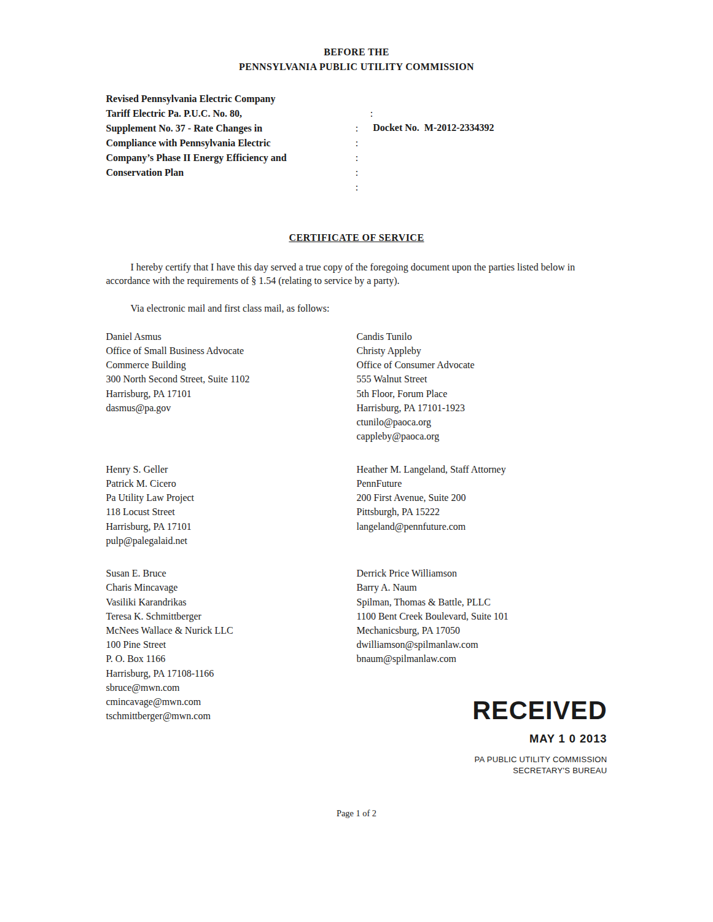BEFORE THE
PENNSYLVANIA PUBLIC UTILITY COMMISSION
| Revised Pennsylvania Electric Company Tariff Electric Pa. P.U.C. No. 80, Supplement No. 37 - Rate Changes in Compliance with Pennsylvania Electric Company’s Phase II Energy Efficiency and Conservation Plan | : : : : : : | Docket No. M-2012-2334392 |
CERTIFICATE OF SERVICE
I hereby certify that I have this day served a true copy of the foregoing document upon the parties listed below in accordance with the requirements of § 1.54 (relating to service by a party).
Via electronic mail and first class mail, as follows:
| Daniel Asmus Office of Small Business Advocate Commerce Building 300 North Second Street, Suite 1102 Harrisburg, PA 17101 dasmus@pa.gov | Candis Tunilo Christy Appleby Office of Consumer Advocate 555 Walnut Street 5th Floor, Forum Place Harrisburg, PA 17101-1923 ctunilo@paoca.org cappleby@paoca.org |
| Henry S. Geller Patrick M. Cicero Pa Utility Law Project 118 Locust Street Harrisburg, PA 17101 pulp@palegalaid.net | Heather M. Langeland, Staff Attorney PennFuture 200 First Avenue, Suite 200 Pittsburgh, PA 15222 langeland@pennfuture.com |
| Susan E. Bruce Charis Mincavage Vasiliki Karandrikas Teresa K. Schmittberger McNees Wallace & Nurick LLC 100 Pine Street P. O. Box 1166 Harrisburg, PA 17108-1166 sbruce@mwn.com cmincavage@mwn.com tschmittberger@mwn.com | Derrick Price Williamson Barry A. Naum Spilman, Thomas & Battle, PLLC 1100 Bent Creek Boulevard, Suite 101 Mechanicsburg, PA 17050 dwilliamson@spilmanlaw.com bnaum@spilmanlaw.com |
RECEIVED
MAY 1 0 2013
PA PUBLIC UTILITY COMMISSION
SECRETARY'S BUREAU
Page 1 of 2